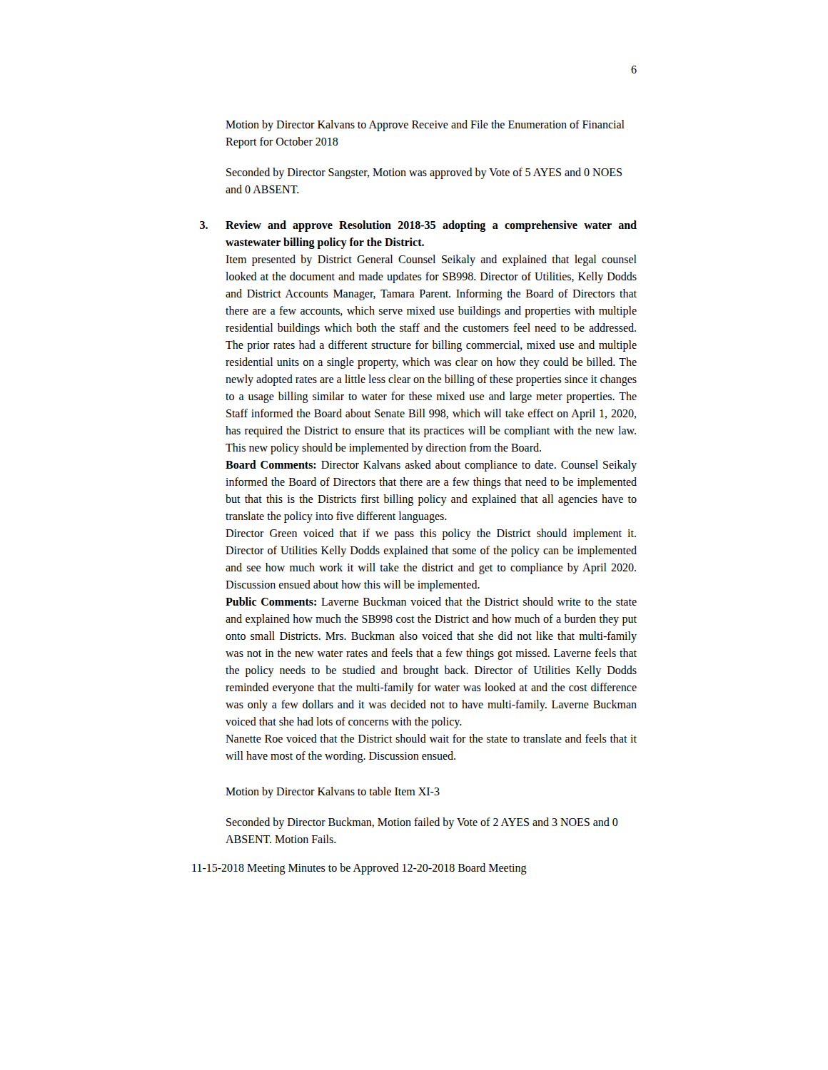6
Motion by Director Kalvans to Approve Receive and File the Enumeration of Financial Report for October 2018
Seconded by Director Sangster, Motion was approved by Vote of 5 AYES and 0 NOES and 0 ABSENT.
Review and approve Resolution 2018-35 adopting a comprehensive water and wastewater billing policy for the District.
Item presented by District General Counsel Seikaly and explained that legal counsel looked at the document and made updates for SB998. Director of Utilities, Kelly Dodds and District Accounts Manager, Tamara Parent. Informing the Board of Directors that there are a few accounts, which serve mixed use buildings and properties with multiple residential buildings which both the staff and the customers feel need to be addressed. The prior rates had a different structure for billing commercial, mixed use and multiple residential units on a single property, which was clear on how they could be billed. The newly adopted rates are a little less clear on the billing of these properties since it changes to a usage billing similar to water for these mixed use and large meter properties. The Staff informed the Board about Senate Bill 998, which will take effect on April 1, 2020, has required the District to ensure that its practices will be compliant with the new law. This new policy should be implemented by direction from the Board.
Board Comments: Director Kalvans asked about compliance to date. Counsel Seikaly informed the Board of Directors that there are a few things that need to be implemented but that this is the Districts first billing policy and explained that all agencies have to translate the policy into five different languages.
Director Green voiced that if we pass this policy the District should implement it. Director of Utilities Kelly Dodds explained that some of the policy can be implemented and see how much work it will take the district and get to compliance by April 2020. Discussion ensued about how this will be implemented.
Public Comments: Laverne Buckman voiced that the District should write to the state and explained how much the SB998 cost the District and how much of a burden they put onto small Districts. Mrs. Buckman also voiced that she did not like that multi-family was not in the new water rates and feels that a few things got missed. Laverne feels that the policy needs to be studied and brought back. Director of Utilities Kelly Dodds reminded everyone that the multi-family for water was looked at and the cost difference was only a few dollars and it was decided not to have multi-family. Laverne Buckman voiced that she had lots of concerns with the policy.
Nanette Roe voiced that the District should wait for the state to translate and feels that it will have most of the wording. Discussion ensued.
Motion by Director Kalvans to table Item XI-3
Seconded by Director Buckman, Motion failed by Vote of 2 AYES and 3 NOES and 0 ABSENT. Motion Fails.
11-15-2018 Meeting Minutes to be Approved 12-20-2018 Board Meeting